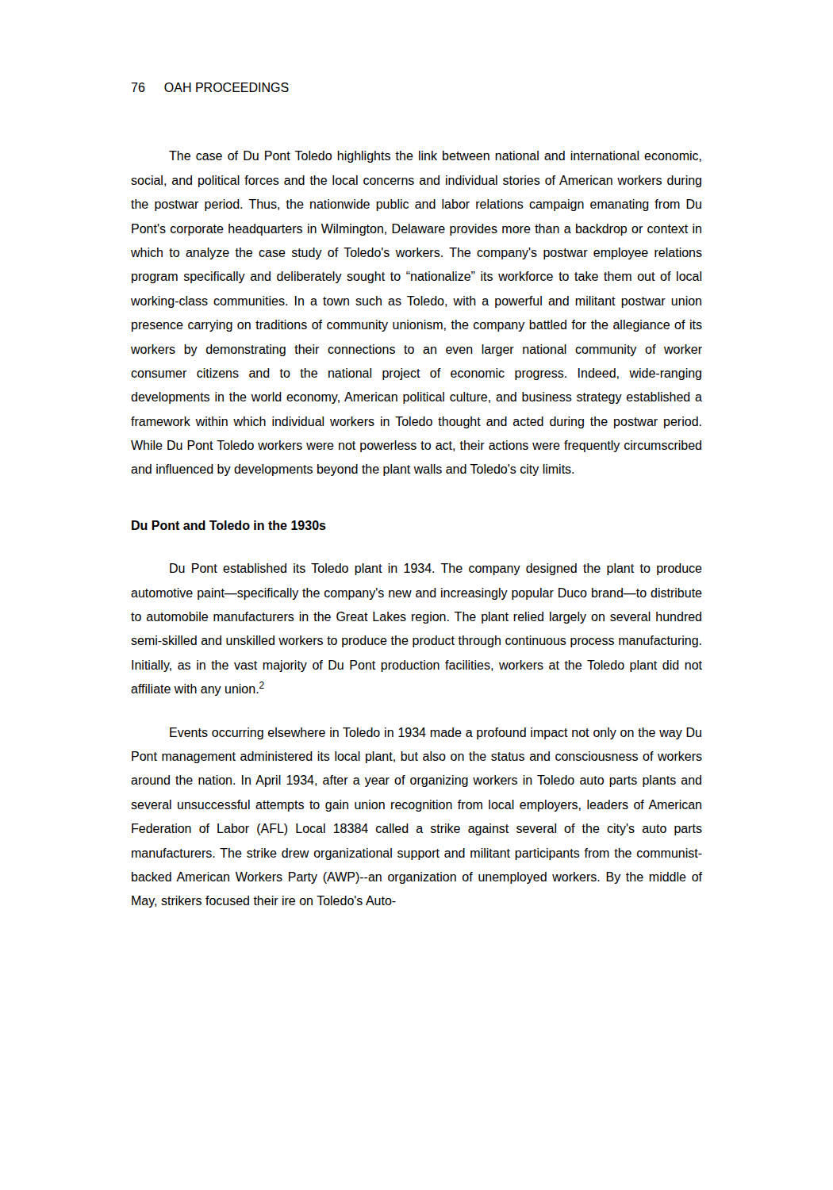76 OAH PROCEEDINGS
The case of Du Pont Toledo highlights the link between national and international economic, social, and political forces and the local concerns and individual stories of American workers during the postwar period. Thus, the nationwide public and labor relations campaign emanating from Du Pont's corporate headquarters in Wilmington, Delaware provides more than a backdrop or context in which to analyze the case study of Toledo's workers. The company's postwar employee relations program specifically and deliberately sought to “nationalize” its workforce to take them out of local working-class communities. In a town such as Toledo, with a powerful and militant postwar union presence carrying on traditions of community unionism, the company battled for the allegiance of its workers by demonstrating their connections to an even larger national community of worker consumer citizens and to the national project of economic progress. Indeed, wide-ranging developments in the world economy, American political culture, and business strategy established a framework within which individual workers in Toledo thought and acted during the postwar period. While Du Pont Toledo workers were not powerless to act, their actions were frequently circumscribed and influenced by developments beyond the plant walls and Toledo's city limits.
Du Pont and Toledo in the 1930s
Du Pont established its Toledo plant in 1934. The company designed the plant to produce automotive paint—specifically the company's new and increasingly popular Duco brand—to distribute to automobile manufacturers in the Great Lakes region. The plant relied largely on several hundred semi-skilled and unskilled workers to produce the product through continuous process manufacturing. Initially, as in the vast majority of Du Pont production facilities, workers at the Toledo plant did not affiliate with any union.2
Events occurring elsewhere in Toledo in 1934 made a profound impact not only on the way Du Pont management administered its local plant, but also on the status and consciousness of workers around the nation. In April 1934, after a year of organizing workers in Toledo auto parts plants and several unsuccessful attempts to gain union recognition from local employers, leaders of American Federation of Labor (AFL) Local 18384 called a strike against several of the city's auto parts manufacturers. The strike drew organizational support and militant participants from the communist-backed American Workers Party (AWP)--an organization of unemployed workers. By the middle of May, strikers focused their ire on Toledo's Auto-